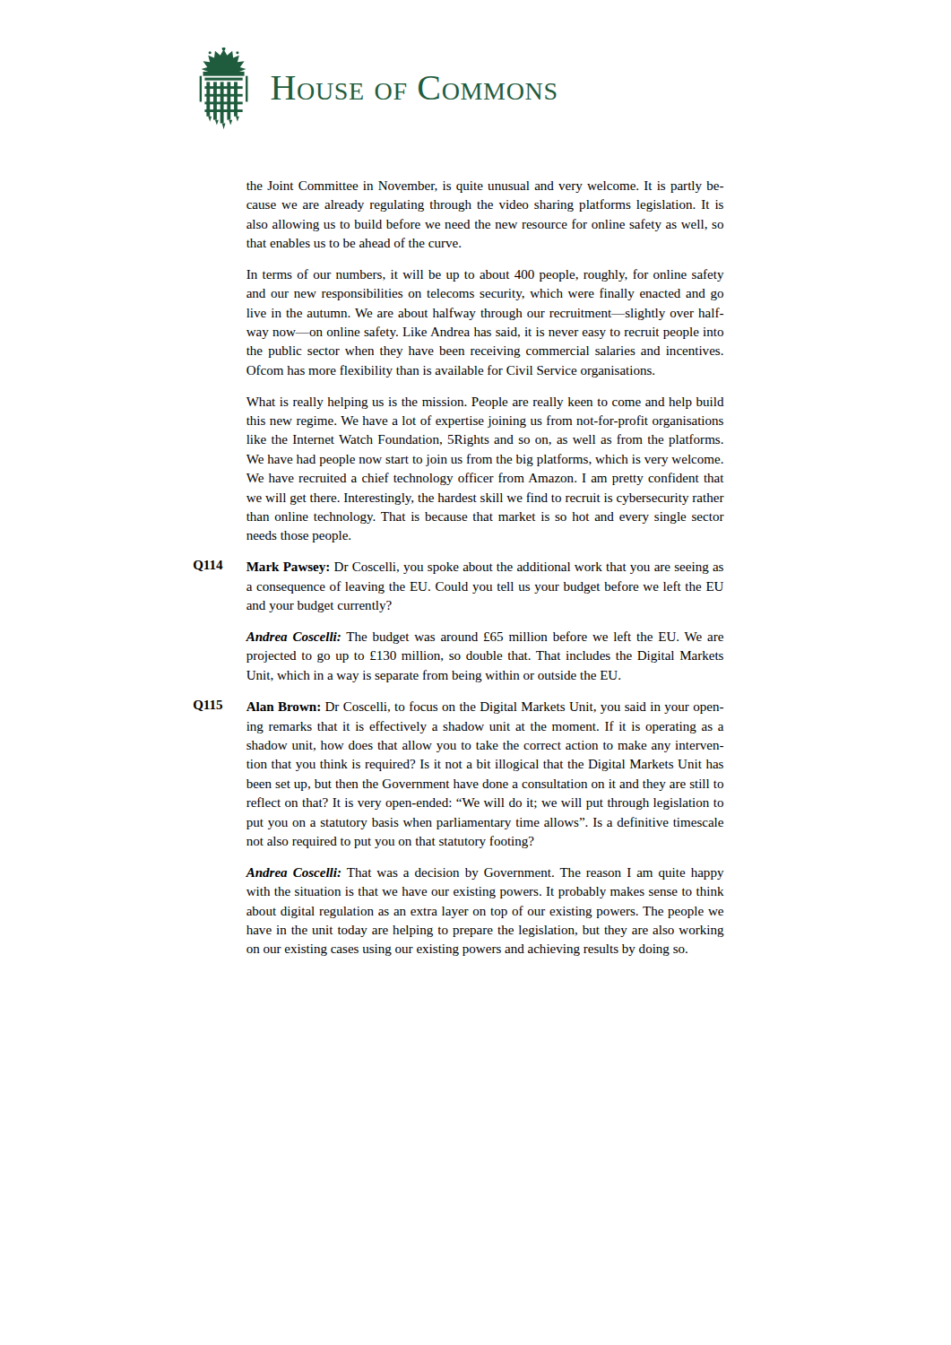House of Commons
the Joint Committee in November, is quite unusual and very welcome. It is partly because we are already regulating through the video sharing platforms legislation. It is also allowing us to build before we need the new resource for online safety as well, so that enables us to be ahead of the curve.
In terms of our numbers, it will be up to about 400 people, roughly, for online safety and our new responsibilities on telecoms security, which were finally enacted and go live in the autumn. We are about halfway through our recruitment—slightly over halfway now—on online safety. Like Andrea has said, it is never easy to recruit people into the public sector when they have been receiving commercial salaries and incentives. Ofcom has more flexibility than is available for Civil Service organisations.
What is really helping us is the mission. People are really keen to come and help build this new regime. We have a lot of expertise joining us from not-for-profit organisations like the Internet Watch Foundation, 5Rights and so on, as well as from the platforms. We have had people now start to join us from the big platforms, which is very welcome. We have recruited a chief technology officer from Amazon. I am pretty confident that we will get there. Interestingly, the hardest skill we find to recruit is cybersecurity rather than online technology. That is because that market is so hot and every single sector needs those people.
Q114
Mark Pawsey: Dr Coscelli, you spoke about the additional work that you are seeing as a consequence of leaving the EU. Could you tell us your budget before we left the EU and your budget currently?
Andrea Coscelli: The budget was around £65 million before we left the EU. We are projected to go up to £130 million, so double that. That includes the Digital Markets Unit, which in a way is separate from being within or outside the EU.
Q115
Alan Brown: Dr Coscelli, to focus on the Digital Markets Unit, you said in your opening remarks that it is effectively a shadow unit at the moment. If it is operating as a shadow unit, how does that allow you to take the correct action to make any intervention that you think is required? Is it not a bit illogical that the Digital Markets Unit has been set up, but then the Government have done a consultation on it and they are still to reflect on that? It is very open-ended: “We will do it; we will put through legislation to put you on a statutory basis when parliamentary time allows”. Is a definitive timescale not also required to put you on that statutory footing?
Andrea Coscelli: That was a decision by Government. The reason I am quite happy with the situation is that we have our existing powers. It probably makes sense to think about digital regulation as an extra layer on top of our existing powers. The people we have in the unit today are helping to prepare the legislation, but they are also working on our existing cases using our existing powers and achieving results by doing so.